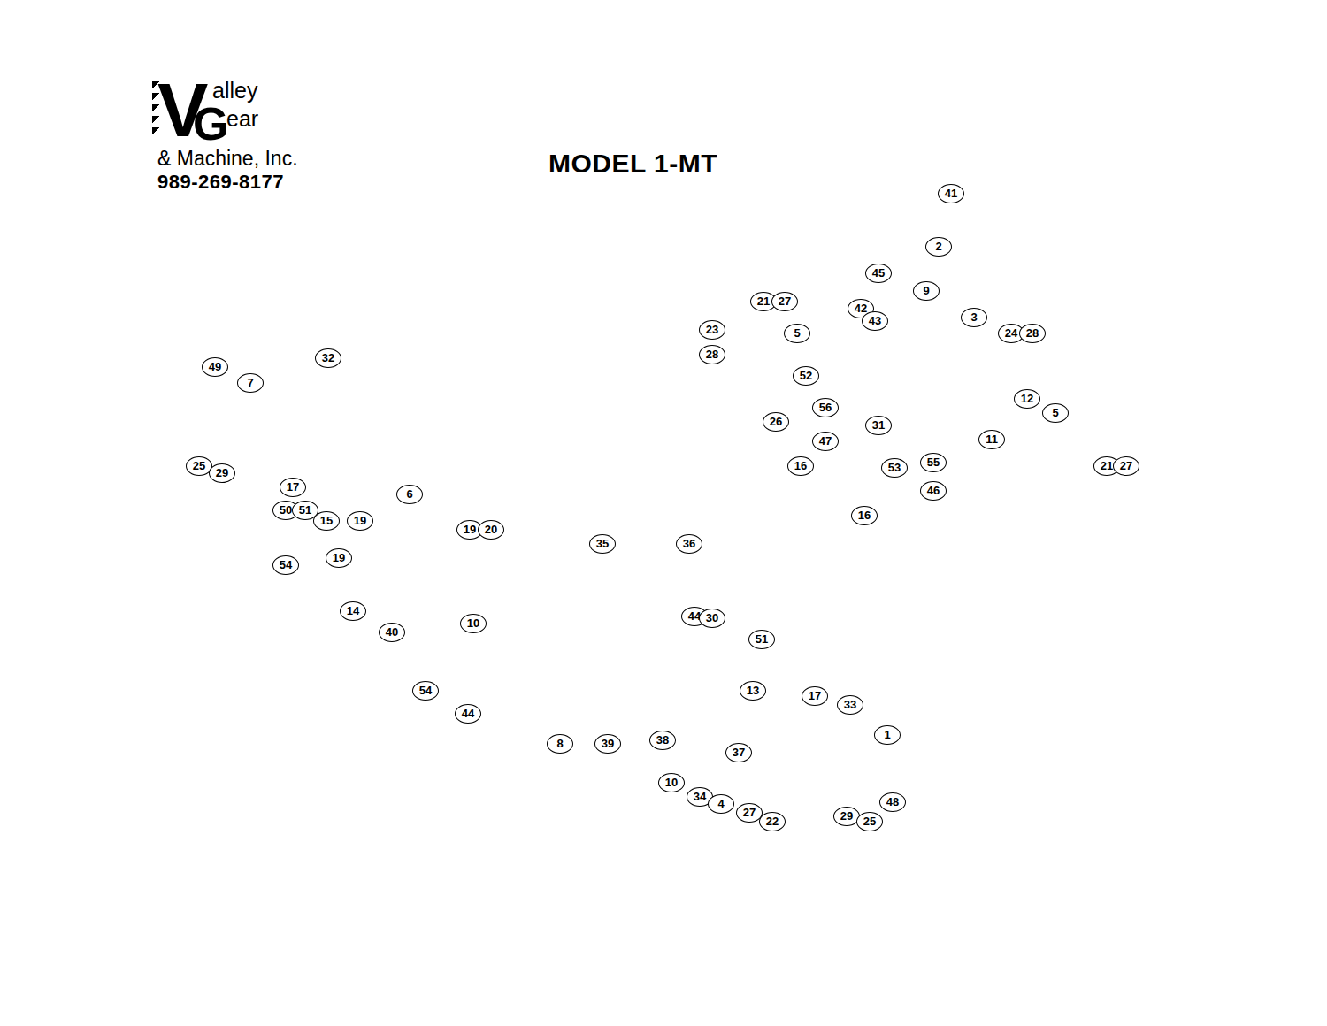V alley G ear
& Machine, Inc.
989-269-8177
MODEL 1-MT
41
2
45
9
21
27
42
3
43
23
5
24
28
28
52
12
56
5
26
31
11
47
55
16
21
27
53
46
16
49
32
7
25
29
17
6
50
51
15
19
19
20
54
19
14
10
40
54
35
36
44
30
51
13
17
33
44
1
8
39
38
37
10
34
4
27
22
48
29
25